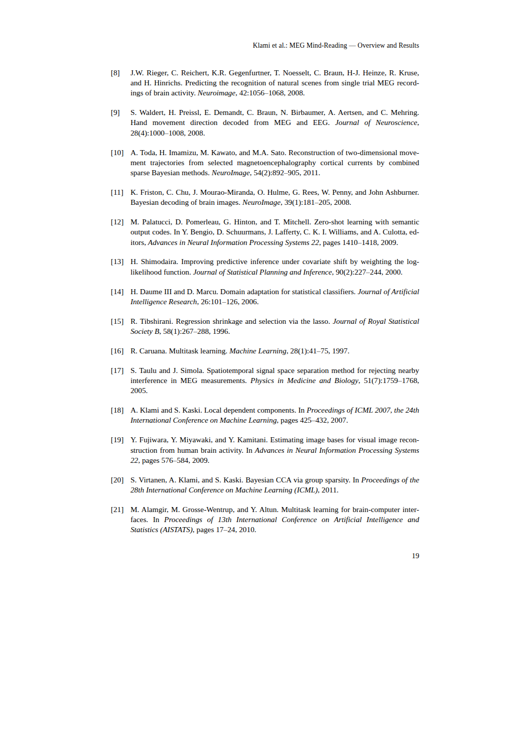Klami et al.: MEG Mind-Reading — Overview and Results
[8] J.W. Rieger, C. Reichert, K.R. Gegenfurtner, T. Noesselt, C. Braun, H-J. Heinze, R. Kruse, and H. Hinrichs. Predicting the recognition of natural scenes from single trial MEG recordings of brain activity. Neuroimage, 42:1056–1068, 2008.
[9] S. Waldert, H. Preissl, E. Demandt, C. Braun, N. Birbaumer, A. Aertsen, and C. Mehring. Hand movement direction decoded from MEG and EEG. Journal of Neuroscience, 28(4):1000–1008, 2008.
[10] A. Toda, H. Imamizu, M. Kawato, and M.A. Sato. Reconstruction of two-dimensional movement trajectories from selected magnetoencephalography cortical currents by combined sparse Bayesian methods. NeuroImage, 54(2):892–905, 2011.
[11] K. Friston, C. Chu, J. Mourao-Miranda, O. Hulme, G. Rees, W. Penny, and John Ashburner. Bayesian decoding of brain images. NeuroImage, 39(1):181–205, 2008.
[12] M. Palatucci, D. Pomerleau, G. Hinton, and T. Mitchell. Zero-shot learning with semantic output codes. In Y. Bengio, D. Schuurmans, J. Lafferty, C. K. I. Williams, and A. Culotta, editors, Advances in Neural Information Processing Systems 22, pages 1410–1418, 2009.
[13] H. Shimodaira. Improving predictive inference under covariate shift by weighting the log-likelihood function. Journal of Statistical Planning and Inference, 90(2):227–244, 2000.
[14] H. Daume III and D. Marcu. Domain adaptation for statistical classifiers. Journal of Artificial Intelligence Research, 26:101–126, 2006.
[15] R. Tibshirani. Regression shrinkage and selection via the lasso. Journal of Royal Statistical Society B, 58(1):267–288, 1996.
[16] R. Caruana. Multitask learning. Machine Learning, 28(1):41–75, 1997.
[17] S. Taulu and J. Simola. Spatiotemporal signal space separation method for rejecting nearby interference in MEG measurements. Physics in Medicine and Biology, 51(7):1759–1768, 2005.
[18] A. Klami and S. Kaski. Local dependent components. In Proceedings of ICML 2007, the 24th International Conference on Machine Learning, pages 425–432, 2007.
[19] Y. Fujiwara, Y. Miyawaki, and Y. Kamitani. Estimating image bases for visual image reconstruction from human brain activity. In Advances in Neural Information Processing Systems 22, pages 576–584, 2009.
[20] S. Virtanen, A. Klami, and S. Kaski. Bayesian CCA via group sparsity. In Proceedings of the 28th International Conference on Machine Learning (ICML), 2011.
[21] M. Alamgir, M. Grosse-Wentrup, and Y. Altun. Multitask learning for brain-computer interfaces. In Proceedings of 13th International Conference on Artificial Intelligence and Statistics (AISTATS), pages 17–24, 2010.
19